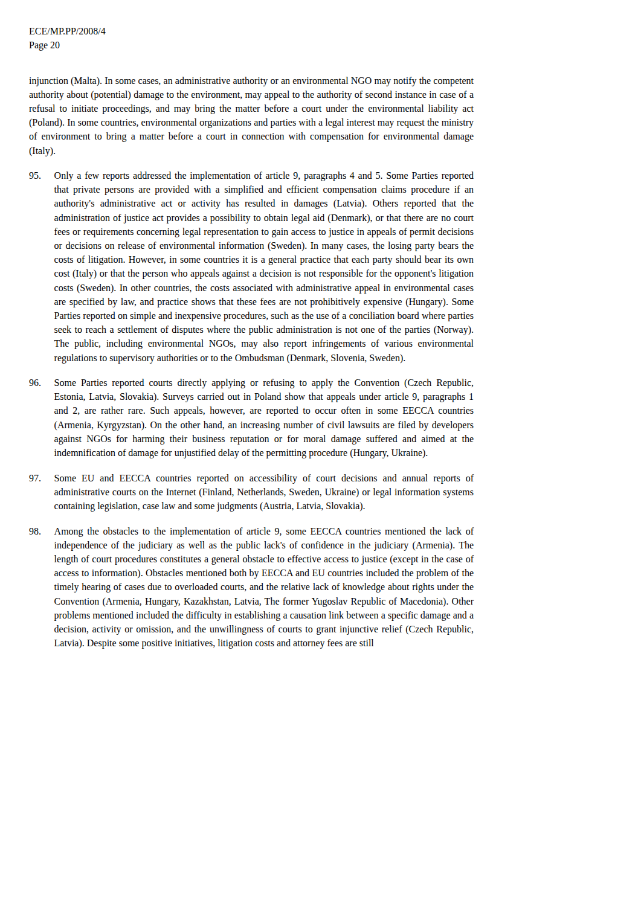ECE/MP.PP/2008/4
Page 20
injunction (Malta). In some cases, an administrative authority or an environmental NGO may notify the competent authority about (potential) damage to the environment, may appeal to the authority of second instance in case of a refusal to initiate proceedings, and may bring the matter before a court under the environmental liability act (Poland). In some countries, environmental organizations and parties with a legal interest may request the ministry of environment to bring a matter before a court in connection with compensation for environmental damage (Italy).
95.
Only a few reports addressed the implementation of article 9, paragraphs 4 and 5. Some Parties reported that private persons are provided with a simplified and efficient compensation claims procedure if an authority's administrative act or activity has resulted in damages (Latvia). Others reported that the administration of justice act provides a possibility to obtain legal aid (Denmark), or that there are no court fees or requirements concerning legal representation to gain access to justice in appeals of permit decisions or decisions on release of environmental information (Sweden). In many cases, the losing party bears the costs of litigation. However, in some countries it is a general practice that each party should bear its own cost (Italy) or that the person who appeals against a decision is not responsible for the opponent's litigation costs (Sweden). In other countries, the costs associated with administrative appeal in environmental cases are specified by law, and practice shows that these fees are not prohibitively expensive (Hungary). Some Parties reported on simple and inexpensive procedures, such as the use of a conciliation board where parties seek to reach a settlement of disputes where the public administration is not one of the parties (Norway). The public, including environmental NGOs, may also report infringements of various environmental regulations to supervisory authorities or to the Ombudsman (Denmark, Slovenia, Sweden).
96.
Some Parties reported courts directly applying or refusing to apply the Convention (Czech Republic, Estonia, Latvia, Slovakia). Surveys carried out in Poland show that appeals under article 9, paragraphs 1 and 2, are rather rare. Such appeals, however, are reported to occur often in some EECCA countries (Armenia, Kyrgyzstan). On the other hand, an increasing number of civil lawsuits are filed by developers against NGOs for harming their business reputation or for moral damage suffered and aimed at the indemnification of damage for unjustified delay of the permitting procedure (Hungary, Ukraine).
97.
Some EU and EECCA countries reported on accessibility of court decisions and annual reports of administrative courts on the Internet (Finland, Netherlands, Sweden, Ukraine) or legal information systems containing legislation, case law and some judgments (Austria, Latvia, Slovakia).
98.
Among the obstacles to the implementation of article 9, some EECCA countries mentioned the lack of independence of the judiciary as well as the public lack's of confidence in the judiciary (Armenia). The length of court procedures constitutes a general obstacle to effective access to justice (except in the case of access to information). Obstacles mentioned both by EECCA and EU countries included the problem of the timely hearing of cases due to overloaded courts, and the relative lack of knowledge about rights under the Convention (Armenia, Hungary, Kazakhstan, Latvia, The former Yugoslav Republic of Macedonia). Other problems mentioned included the difficulty in establishing a causation link between a specific damage and a decision, activity or omission, and the unwillingness of courts to grant injunctive relief (Czech Republic, Latvia). Despite some positive initiatives, litigation costs and attorney fees are still